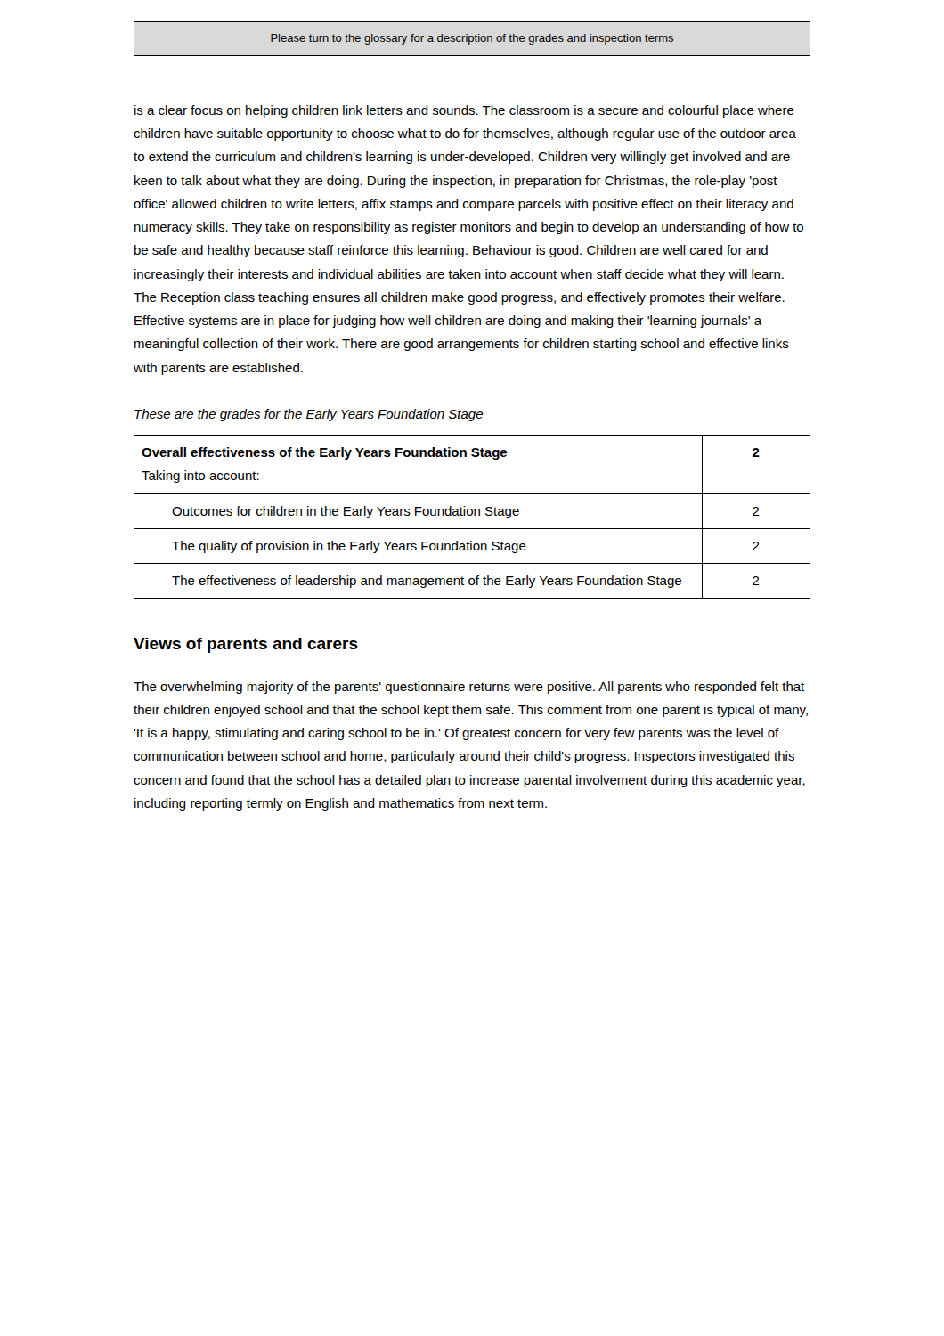Please turn to the glossary for a description of the grades and inspection terms
is a clear focus on helping children link letters and sounds. The classroom is a secure and colourful place where children have suitable opportunity to choose what to do for themselves, although regular use of the outdoor area to extend the curriculum and children's learning is under-developed. Children very willingly get involved and are keen to talk about what they are doing. During the inspection, in preparation for Christmas, the role-play 'post office' allowed children to write letters, affix stamps and compare parcels with positive effect on their literacy and numeracy skills. They take on responsibility as register monitors and begin to develop an understanding of how to be safe and healthy because staff reinforce this learning. Behaviour is good. Children are well cared for and increasingly their interests and individual abilities are taken into account when staff decide what they will learn. The Reception class teaching ensures all children make good progress, and effectively promotes their welfare. Effective systems are in place for judging how well children are doing and making their 'learning journals' a meaningful collection of their work. There are good arrangements for children starting school and effective links with parents are established.
These are the grades for the Early Years Foundation Stage
| Overall effectiveness of the Early Years Foundation Stage Taking into account: | 2 |
| Outcomes for children in the Early Years Foundation Stage | 2 |
| The quality of provision in the Early Years Foundation Stage | 2 |
| The effectiveness of leadership and management of the Early Years Foundation Stage | 2 |
Views of parents and carers
The overwhelming majority of the parents' questionnaire returns were positive. All parents who responded felt that their children enjoyed school and that the school kept them safe. This comment from one parent is typical of many, 'It is a happy, stimulating and caring school to be in.' Of greatest concern for very few parents was the level of communication between school and home, particularly around their child's progress. Inspectors investigated this concern and found that the school has a detailed plan to increase parental involvement during this academic year, including reporting termly on English and mathematics from next term.